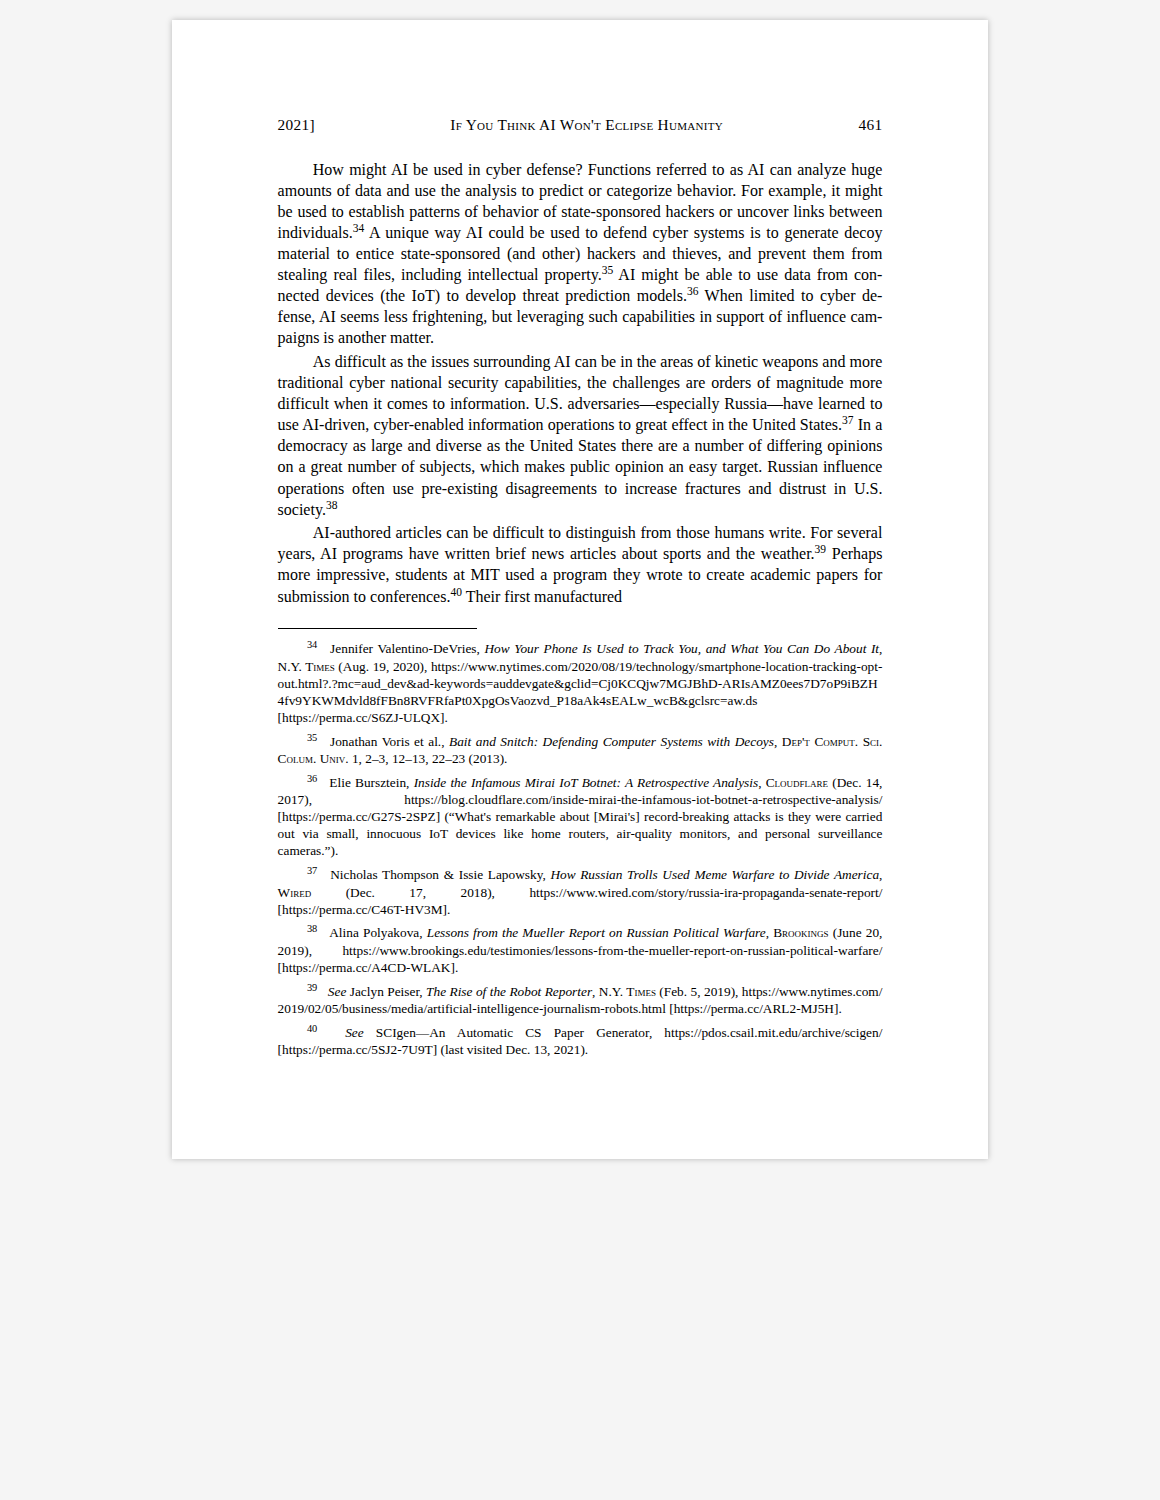2021] If You Think AI Won't Eclipse Humanity 461
How might AI be used in cyber defense? Functions referred to as AI can analyze huge amounts of data and use the analysis to predict or categorize behavior. For example, it might be used to establish patterns of behavior of state-sponsored hackers or uncover links between individuals.34 A unique way AI could be used to defend cyber systems is to generate decoy material to entice state-sponsored (and other) hackers and thieves, and prevent them from stealing real files, including intellectual property.35 AI might be able to use data from connected devices (the IoT) to develop threat prediction models.36 When limited to cyber defense, AI seems less frightening, but leveraging such capabilities in support of influence campaigns is another matter.
As difficult as the issues surrounding AI can be in the areas of kinetic weapons and more traditional cyber national security capabilities, the challenges are orders of magnitude more difficult when it comes to information. U.S. adversaries—especially Russia—have learned to use AI-driven, cyber-enabled information operations to great effect in the United States.37 In a democracy as large and diverse as the United States there are a number of differing opinions on a great number of subjects, which makes public opinion an easy target. Russian influence operations often use pre-existing disagreements to increase fractures and distrust in U.S. society.38
AI-authored articles can be difficult to distinguish from those humans write. For several years, AI programs have written brief news articles about sports and the weather.39 Perhaps more impressive, students at MIT used a program they wrote to create academic papers for submission to conferences.40 Their first manufactured
34 Jennifer Valentino-DeVries, How Your Phone Is Used to Track You, and What You Can Do About It, N.Y. Times (Aug. 19, 2020), https://www.nytimes.com/2020/08/19/technology/smartphone-location-tracking-opt-out.html?.?mc=aud_dev&ad-keywords=auddevgate&gclid=Cj0KCQjw7MGJBhD-ARIsAMZ0ees7D7oP9iBZH4fv9YKWMdvld8fFBn8RVFRfaPt0XpgOsVaozvd_P18aAk4sEALw_wcB&gclsrc=aw.ds [https://perma.cc/S6ZJ-ULQX].
35 Jonathan Voris et al., Bait and Snitch: Defending Computer Systems with Decoys, Dep't Comput. Sci. Colum. Univ. 1, 2–3, 12–13, 22–23 (2013).
36 Elie Bursztein, Inside the Infamous Mirai IoT Botnet: A Retrospective Analysis, Cloudflare (Dec. 14, 2017), https://blog.cloudflare.com/inside-mirai-the-infamous-iot-botnet-a-retrospective-analysis/ [https://perma.cc/G27S-2SPZ] (“What's remarkable about [Mirai's] record-breaking attacks is they were carried out via small, innocuous IoT devices like home routers, air-quality monitors, and personal surveillance cameras.”).
37 Nicholas Thompson & Issie Lapowsky, How Russian Trolls Used Meme Warfare to Divide America, Wired (Dec. 17, 2018), https://www.wired.com/story/russia-ira-propaganda-senate-report/ [https://perma.cc/C46T-HV3M].
38 Alina Polyakova, Lessons from the Mueller Report on Russian Political Warfare, Brookings (June 20, 2019), https://www.brookings.edu/testimonies/lessons-from-the-mueller-report-on-russian-political-warfare/ [https://perma.cc/A4CD-WLAK].
39 See Jaclyn Peiser, The Rise of the Robot Reporter, N.Y. Times (Feb. 5, 2019), https://www.nytimes.com/2019/02/05/business/media/artificial-intelligence-journalism-robots.html [https://perma.cc/ARL2-MJ5H].
40 See SCIgen—An Automatic CS Paper Generator, https://pdos.csail.mit.edu/archive/scigen/ [https://perma.cc/5SJ2-7U9T] (last visited Dec. 13, 2021).